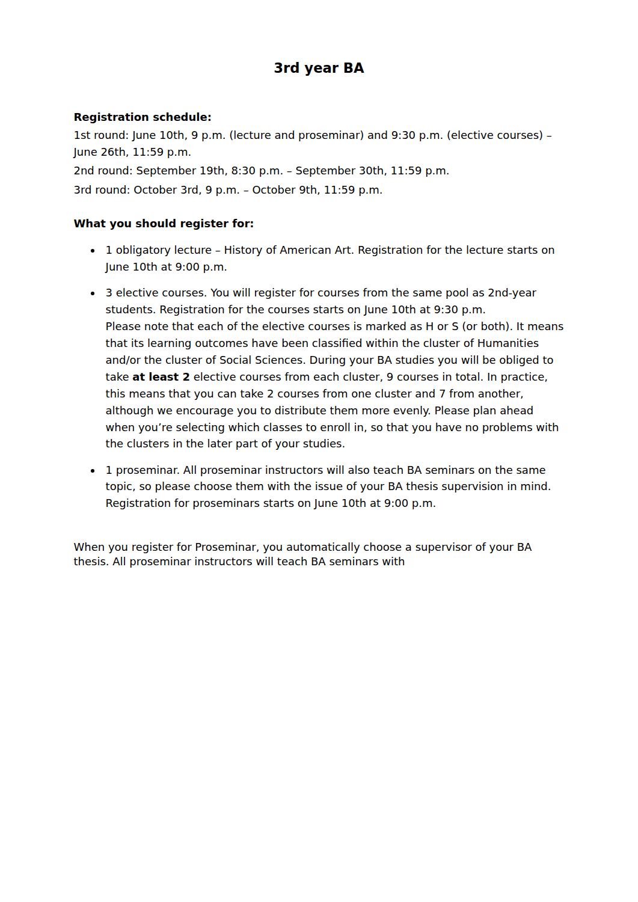3rd year BA
Registration schedule:
1st round: June 10th, 9 p.m. (lecture and proseminar) and 9:30 p.m. (elective courses) – June 26th, 11:59 p.m.
2nd round: September 19th, 8:30 p.m. – September 30th, 11:59 p.m.
3rd round: October 3rd, 9 p.m. – October 9th, 11:59 p.m.
What you should register for:
1 obligatory lecture – History of American Art. Registration for the lecture starts on June 10th at 9:00 p.m.
3 elective courses. You will register for courses from the same pool as 2nd-year students. Registration for the courses starts on June 10th at 9:30 p.m.
Please note that each of the elective courses is marked as H or S (or both). It means that its learning outcomes have been classified within the cluster of Humanities and/or the cluster of Social Sciences. During your BA studies you will be obliged to take at least 2 elective courses from each cluster, 9 courses in total. In practice, this means that you can take 2 courses from one cluster and 7 from another, although we encourage you to distribute them more evenly. Please plan ahead when you’re selecting which classes to enroll in, so that you have no problems with the clusters in the later part of your studies.
1 proseminar. All proseminar instructors will also teach BA seminars on the same topic, so please choose them with the issue of your BA thesis supervision in mind. Registration for proseminars starts on June 10th at 9:00 p.m.
When you register for Proseminar, you automatically choose a supervisor of your BA thesis. All proseminar instructors will teach BA seminars with